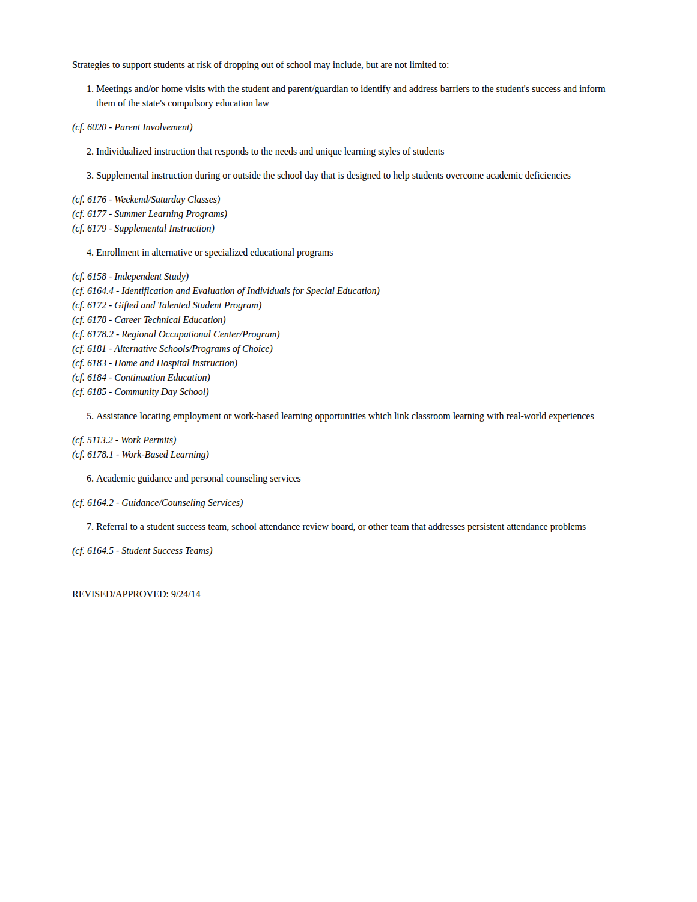Strategies to support students at risk of dropping out of school may include, but are not limited to:
Meetings and/or home visits with the student and parent/guardian to identify and address barriers to the student's success and inform them of the state's compulsory education law
(cf. 6020 - Parent Involvement)
Individualized instruction that responds to the needs and unique learning styles of students
Supplemental instruction during or outside the school day that is designed to help students overcome academic deficiencies
(cf. 6176 - Weekend/Saturday Classes) (cf. 6177 - Summer Learning Programs) (cf. 6179 - Supplemental Instruction)
Enrollment in alternative or specialized educational programs
(cf. 6158 - Independent Study) (cf. 6164.4 - Identification and Evaluation of Individuals for Special Education) (cf. 6172 - Gifted and Talented Student Program) (cf. 6178 - Career Technical Education) (cf. 6178.2 - Regional Occupational Center/Program) (cf. 6181 - Alternative Schools/Programs of Choice) (cf. 6183 - Home and Hospital Instruction) (cf. 6184 - Continuation Education) (cf. 6185 - Community Day School)
Assistance locating employment or work-based learning opportunities which link classroom learning with real-world experiences
(cf. 5113.2 - Work Permits) (cf. 6178.1 - Work-Based Learning)
Academic guidance and personal counseling services
(cf. 6164.2 - Guidance/Counseling Services)
Referral to a student success team, school attendance review board, or other team that addresses persistent attendance problems
(cf. 6164.5 - Student Success Teams)
REVISED/APPROVED: 9/24/14